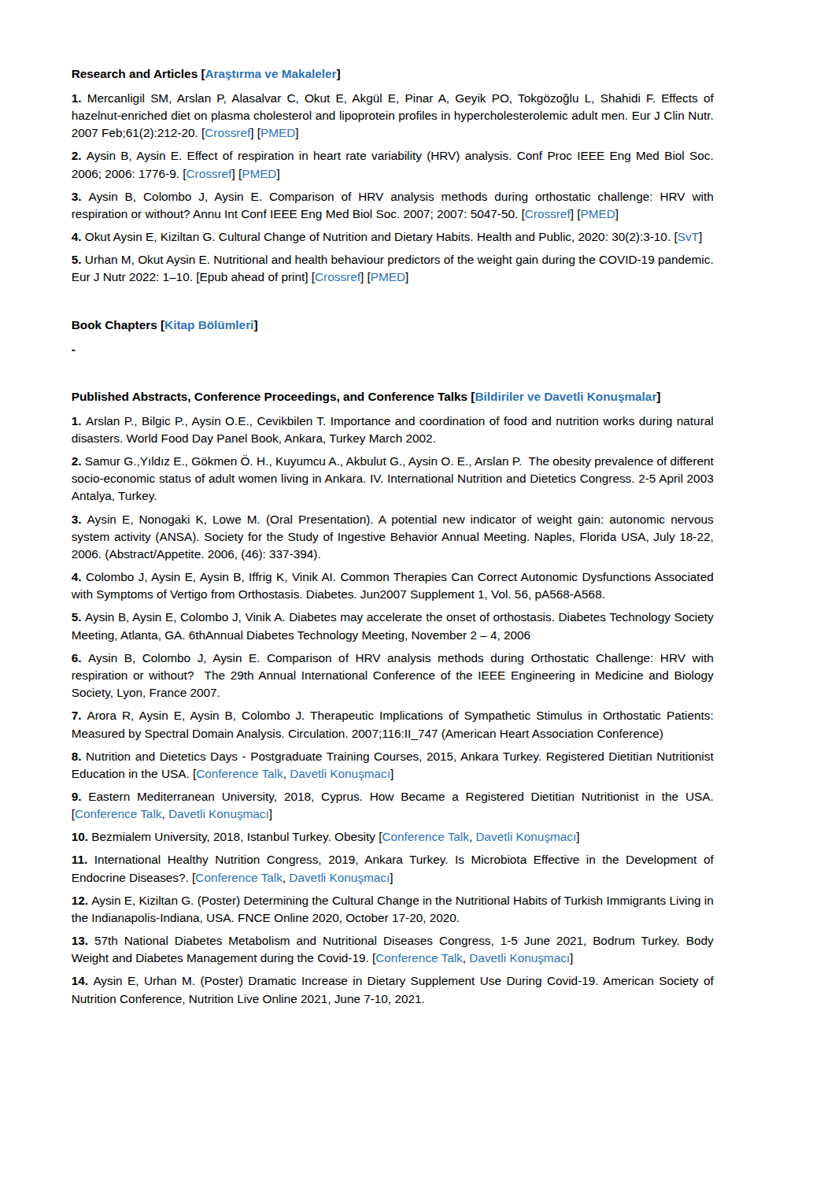Research and Articles [Araştırma ve Makaleler]
Mercanligil SM, Arslan P, Alasalvar C, Okut E, Akgül E, Pinar A, Geyik PO, Tokgözoğlu L, Shahidi F. Effects of hazelnut-enriched diet on plasma cholesterol and lipoprotein profiles in hypercholesterolemic adult men. Eur J Clin Nutr. 2007 Feb;61(2):212-20. [Crossref] [PMED]
Aysin B, Aysin E. Effect of respiration in heart rate variability (HRV) analysis. Conf Proc IEEE Eng Med Biol Soc. 2006; 2006: 1776-9. [Crossref] [PMED]
Aysin B, Colombo J, Aysin E. Comparison of HRV analysis methods during orthostatic challenge: HRV with respiration or without? Annu Int Conf IEEE Eng Med Biol Soc. 2007; 2007: 5047-50. [Crossref] [PMED]
Okut Aysin E, Kiziltan G. Cultural Change of Nutrition and Dietary Habits. Health and Public, 2020: 30(2):3-10. [SvT]
Urhan M, Okut Aysin E. Nutritional and health behaviour predictors of the weight gain during the COVID-19 pandemic. Eur J Nutr 2022: 1–10. [Epub ahead of print] [Crossref] [PMED]
Book Chapters [Kitap Bölümleri]
-
Published Abstracts, Conference Proceedings, and Conference Talks [Bildiriler ve Davetli Konuşmalar]
Arslan P., Bilgic P., Aysin O.E., Cevikbilen T. Importance and coordination of food and nutrition works during natural disasters. World Food Day Panel Book, Ankara, Turkey March 2002.
Samur G.,Yıldız E., Gökmen Ö. H., Kuyumcu A., Akbulut G., Aysin O. E., Arslan P. The obesity prevalence of different socio-economic status of adult women living in Ankara. IV. International Nutrition and Dietetics Congress. 2-5 April 2003 Antalya, Turkey.
Aysin E, Nonogaki K, Lowe M. (Oral Presentation). A potential new indicator of weight gain: autonomic nervous system activity (ANSA). Society for the Study of Ingestive Behavior Annual Meeting. Naples, Florida USA, July 18-22, 2006. (Abstract/Appetite. 2006, (46): 337-394).
Colombo J, Aysin E, Aysin B, Iffrig K, Vinik AI. Common Therapies Can Correct Autonomic Dysfunctions Associated with Symptoms of Vertigo from Orthostasis. Diabetes. Jun2007 Supplement 1, Vol. 56, pA568-A568.
Aysin B, Aysin E, Colombo J, Vinik A. Diabetes may accelerate the onset of orthostasis. Diabetes Technology Society Meeting, Atlanta, GA. 6thAnnual Diabetes Technology Meeting, November 2 – 4, 2006
Aysin B, Colombo J, Aysin E. Comparison of HRV analysis methods during Orthostatic Challenge: HRV with respiration or without? The 29th Annual International Conference of the IEEE Engineering in Medicine and Biology Society, Lyon, France 2007.
Arora R, Aysin E, Aysin B, Colombo J. Therapeutic Implications of Sympathetic Stimulus in Orthostatic Patients: Measured by Spectral Domain Analysis. Circulation. 2007;116:II_747 (American Heart Association Conference)
Nutrition and Dietetics Days - Postgraduate Training Courses, 2015, Ankara Turkey. Registered Dietitian Nutritionist Education in the USA. [Conference Talk, Davetli Konuşmacı]
Eastern Mediterranean University, 2018, Cyprus. How Became a Registered Dietitian Nutritionist in the USA. [Conference Talk, Davetli Konuşmacı]
Bezmialem University, 2018, Istanbul Turkey. Obesity [Conference Talk, Davetli Konuşmacı]
International Healthy Nutrition Congress, 2019, Ankara Turkey. Is Microbiota Effective in the Development of Endocrine Diseases?. [Conference Talk, Davetli Konuşmacı]
Aysin E, Kiziltan G. (Poster) Determining the Cultural Change in the Nutritional Habits of Turkish Immigrants Living in the Indianapolis-Indiana, USA. FNCE Online 2020, October 17-20, 2020.
57th National Diabetes Metabolism and Nutritional Diseases Congress, 1-5 June 2021, Bodrum Turkey. Body Weight and Diabetes Management during the Covid-19. [Conference Talk, Davetli Konuşmacı]
Aysin E, Urhan M. (Poster) Dramatic Increase in Dietary Supplement Use During Covid-19. American Society of Nutrition Conference, Nutrition Live Online 2021, June 7-10, 2021.